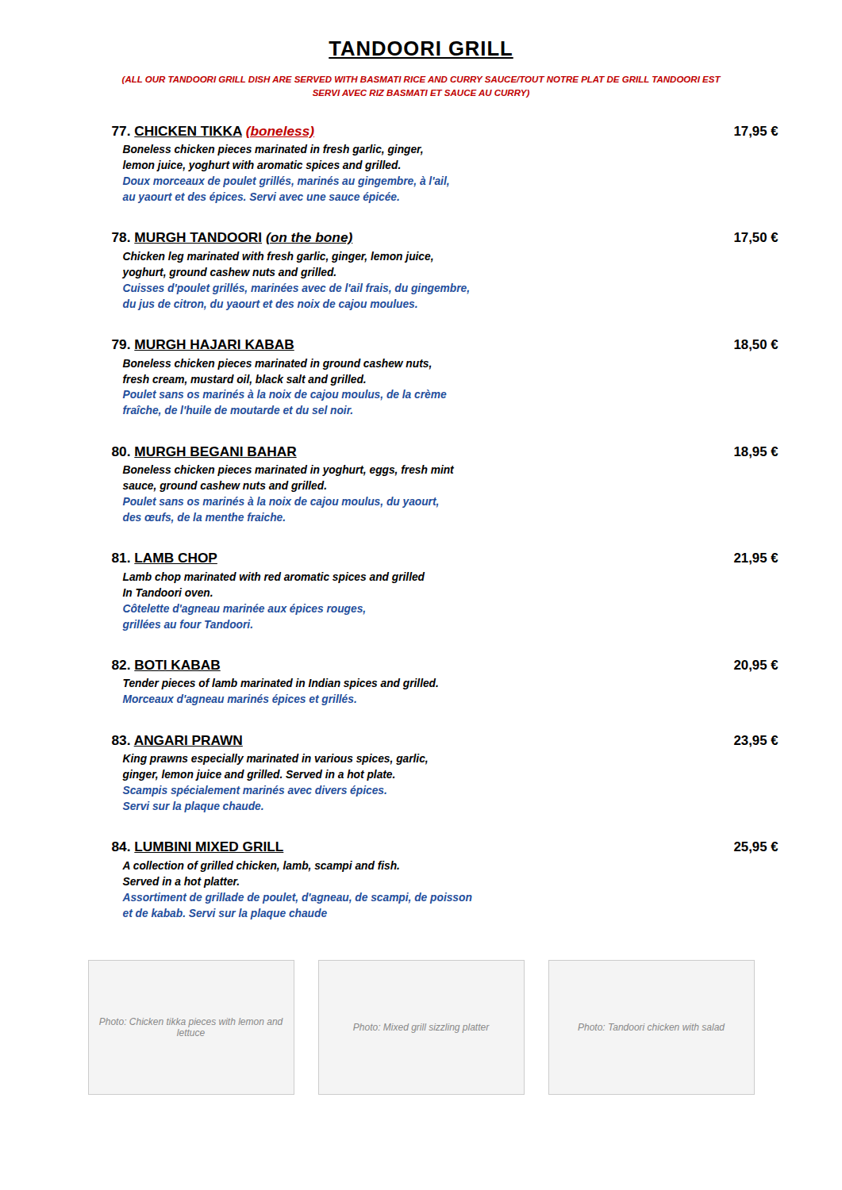TANDOORI GRILL
(ALL OUR TANDOORI GRILL DISH ARE SERVED WITH BASMATI RICE AND CURRY SAUCE/TOUT NOTRE PLAT DE GRILL TANDOORI EST SERVI AVEC RIZ BASMATI ET SAUCE AU CURRY)
77. CHICKEN TIKKA (boneless)
17,95 €
Boneless chicken pieces marinated in fresh garlic, ginger,
lemon juice, yoghurt with aromatic spices and grilled. Doux morceaux de poulet grillés, marinés au gingembre, à l'ail,
au yaourt et des épices. Servi avec une sauce épicée.
78. MURGH TANDOORI (on the bone)
17,50 €
Chicken leg marinated with fresh garlic, ginger, lemon juice,
yoghurt, ground cashew nuts and grilled. Cuisses d'poulet grillés, marinées avec de l'ail frais, du gingembre,
du jus de citron, du yaourt et des noix de cajou moulues.
79. MURGH HAJARI KABAB
18,50 €
Boneless chicken pieces marinated in ground cashew nuts,
fresh cream, mustard oil, black salt and grilled. Poulet sans os marinés à la noix de cajou moulus, de la crème
fraîche, de l'huile de moutarde et du sel noir.
80. MURGH BEGANI BAHAR
18,95 €
Boneless chicken pieces marinated in yoghurt, eggs, fresh mint
sauce, ground cashew nuts and grilled. Poulet sans os marinés à la noix de cajou moulus, du yaourt,
des œufs, de la menthe fraiche.
81. LAMB CHOP
21,95 €
Lamb chop marinated with red aromatic spices and grilled
In Tandoori oven. Côtelette d'agneau marinée aux épices rouges,
grillées au four Tandoori.
82. BOTI KABAB
20,95 €
Tender pieces of lamb marinated in Indian spices and grilled. Morceaux d'agneau marinés épices et grillés.
83. ANGARI PRAWN
23,95 €
King prawns especially marinated in various spices, garlic,
ginger, lemon juice and grilled. Served in a hot plate. Scampis spécialement marinés avec divers épices.
Servi sur la plaque chaude.
84. LUMBINI MIXED GRILL
25,95 €
A collection of grilled chicken, lamb, scampi and fish.
Served in a hot platter. Assortiment de grillade de poulet, d'agneau, de scampi, de poisson
et de kabab. Servi sur la plaque chaude
Photo: Chicken tikka pieces with lemon and lettuce
Photo: Mixed grill sizzling platter
Photo: Tandoori chicken with salad